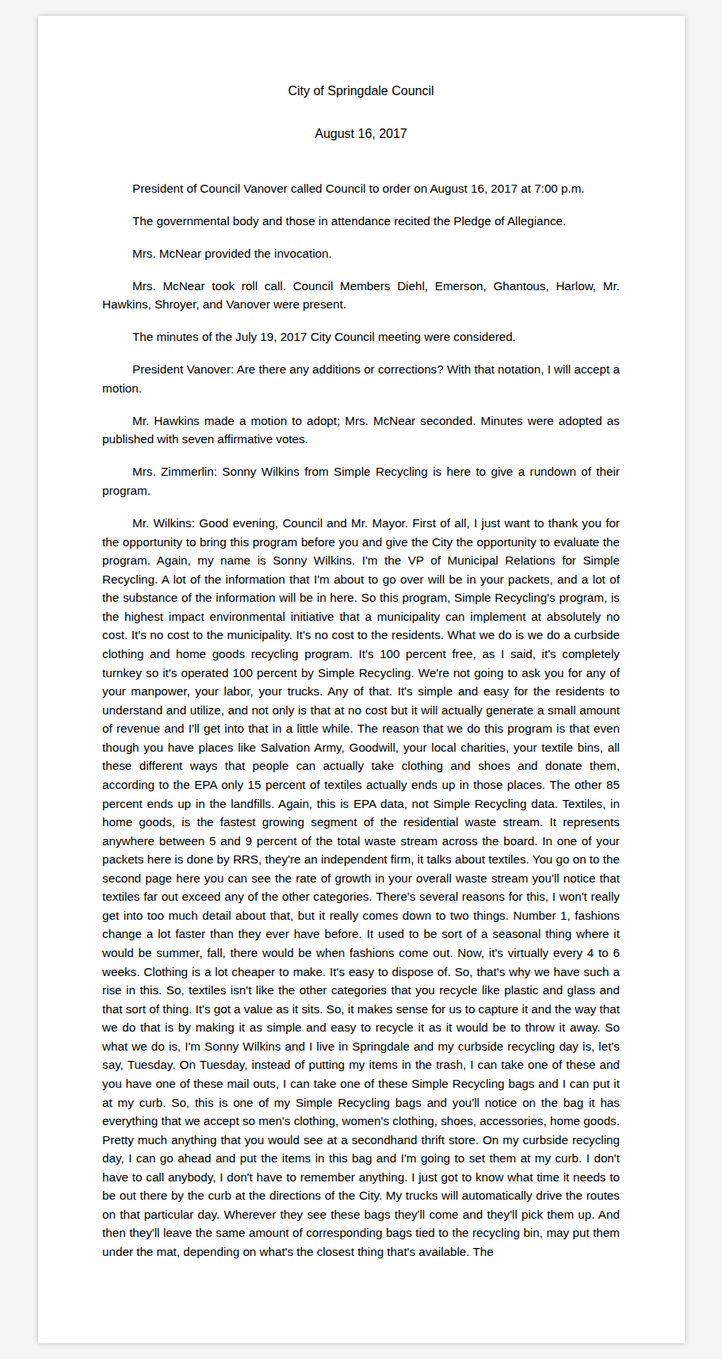City of Springdale Council
August 16, 2017
President of Council Vanover called Council to order on August 16, 2017 at 7:00 p.m.
The governmental body and those in attendance recited the Pledge of Allegiance.
Mrs. McNear provided the invocation.
Mrs. McNear took roll call. Council Members Diehl, Emerson, Ghantous, Harlow, Mr. Hawkins, Shroyer, and Vanover were present.
The minutes of the July 19, 2017 City Council meeting were considered.
President Vanover: Are there any additions or corrections? With that notation, I will accept a motion.
Mr. Hawkins made a motion to adopt; Mrs. McNear seconded. Minutes were adopted as published with seven affirmative votes.
Mrs. Zimmerlin: Sonny Wilkins from Simple Recycling is here to give a rundown of their program.
Mr. Wilkins: Good evening, Council and Mr. Mayor. First of all, I just want to thank you for the opportunity to bring this program before you and give the City the opportunity to evaluate the program. Again, my name is Sonny Wilkins. I'm the VP of Municipal Relations for Simple Recycling. A lot of the information that I'm about to go over will be in your packets, and a lot of the substance of the information will be in here. So this program, Simple Recycling's program, is the highest impact environmental initiative that a municipality can implement at absolutely no cost. It's no cost to the municipality. It's no cost to the residents. What we do is we do a curbside clothing and home goods recycling program. It's 100 percent free, as I said, it's completely turnkey so it's operated 100 percent by Simple Recycling. We're not going to ask you for any of your manpower, your labor, your trucks. Any of that. It's simple and easy for the residents to understand and utilize, and not only is that at no cost but it will actually generate a small amount of revenue and I'll get into that in a little while. The reason that we do this program is that even though you have places like Salvation Army, Goodwill, your local charities, your textile bins, all these different ways that people can actually take clothing and shoes and donate them, according to the EPA only 15 percent of textiles actually ends up in those places. The other 85 percent ends up in the landfills. Again, this is EPA data, not Simple Recycling data. Textiles, in home goods, is the fastest growing segment of the residential waste stream. It represents anywhere between 5 and 9 percent of the total waste stream across the board. In one of your packets here is done by RRS, they're an independent firm, it talks about textiles. You go on to the second page here you can see the rate of growth in your overall waste stream you'll notice that textiles far out exceed any of the other categories. There's several reasons for this, I won't really get into too much detail about that, but it really comes down to two things. Number 1, fashions change a lot faster than they ever have before. It used to be sort of a seasonal thing where it would be summer, fall, there would be when fashions come out. Now, it's virtually every 4 to 6 weeks. Clothing is a lot cheaper to make. It's easy to dispose of. So, that's why we have such a rise in this. So, textiles isn't like the other categories that you recycle like plastic and glass and that sort of thing. It's got a value as it sits. So, it makes sense for us to capture it and the way that we do that is by making it as simple and easy to recycle it as it would be to throw it away. So what we do is, I'm Sonny Wilkins and I live in Springdale and my curbside recycling day is, let's say, Tuesday. On Tuesday, instead of putting my items in the trash, I can take one of these and you have one of these mail outs, I can take one of these Simple Recycling bags and I can put it at my curb. So, this is one of my Simple Recycling bags and you'll notice on the bag it has everything that we accept so men's clothing, women's clothing, shoes, accessories, home goods. Pretty much anything that you would see at a secondhand thrift store. On my curbside recycling day, I can go ahead and put the items in this bag and I'm going to set them at my curb. I don't have to call anybody, I don't have to remember anything. I just got to know what time it needs to be out there by the curb at the directions of the City. My trucks will automatically drive the routes on that particular day. Wherever they see these bags they'll come and they'll pick them up. And then they'll leave the same amount of corresponding bags tied to the recycling bin, may put them under the mat, depending on what's the closest thing that's available. The